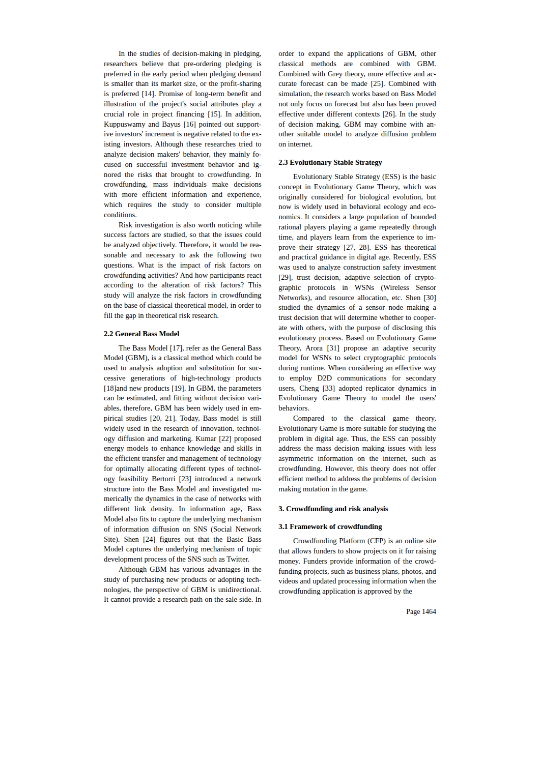In the studies of decision-making in pledging, researchers believe that pre-ordering pledging is preferred in the early period when pledging demand is smaller than its market size, or the profit-sharing is preferred [14]. Promise of long-term benefit and illustration of the project's social attributes play a crucial role in project financing [15]. In addition, Kuppuswamy and Bayus [16] pointed out supportive investors' increment is negative related to the existing investors. Although these researches tried to analyze decision makers' behavior, they mainly focused on successful investment behavior and ignored the risks that brought to crowdfunding. In crowdfunding, mass individuals make decisions with more efficient information and experience, which requires the study to consider multiple conditions.
Risk investigation is also worth noticing while success factors are studied, so that the issues could be analyzed objectively. Therefore, it would be reasonable and necessary to ask the following two questions. What is the impact of risk factors on crowdfunding activities? And how participants react according to the alteration of risk factors? This study will analyze the risk factors in crowdfunding on the base of classical theoretical model, in order to fill the gap in theoretical risk research.
2.2 General Bass Model
The Bass Model [17], refer as the General Bass Model (GBM), is a classical method which could be used to analysis adoption and substitution for successive generations of high-technology products [18]and new products [19]. In GBM, the parameters can be estimated, and fitting without decision variables, therefore, GBM has been widely used in empirical studies [20, 21]. Today, Bass model is still widely used in the research of innovation, technology diffusion and marketing. Kumar [22] proposed energy models to enhance knowledge and skills in the efficient transfer and management of technology for optimally allocating different types of technology feasibility Bertorri [23] introduced a network structure into the Bass Model and investigated numerically the dynamics in the case of networks with different link density. In information age, Bass Model also fits to capture the underlying mechanism of information diffusion on SNS (Social Network Site). Shen [24] figures out that the Basic Bass Model captures the underlying mechanism of topic development process of the SNS such as Twitter.
Although GBM has various advantages in the study of purchasing new products or adopting technologies, the perspective of GBM is unidirectional. It cannot provide a research path on the sale side. In order to expand the applications of GBM, other classical methods are combined with GBM. Combined with Grey theory, more effective and accurate forecast can be made [25]. Combined with simulation, the research works based on Bass Model not only focus on forecast but also has been proved effective under different contexts [26]. In the study of decision making, GBM may combine with another suitable model to analyze diffusion problem on internet.
2.3 Evolutionary Stable Strategy
Evolutionary Stable Strategy (ESS) is the basic concept in Evolutionary Game Theory, which was originally considered for biological evolution, but now is widely used in behavioral ecology and economics. It considers a large population of bounded rational players playing a game repeatedly through time, and players learn from the experience to improve their strategy [27, 28]. ESS has theoretical and practical guidance in digital age. Recently, ESS was used to analyze construction safety investment [29], trust decision, adaptive selection of cryptographic protocols in WSNs (Wireless Sensor Networks), and resource allocation, etc. Shen [30] studied the dynamics of a sensor node making a trust decision that will determine whether to cooperate with others, with the purpose of disclosing this evolutionary process. Based on Evolutionary Game Theory, Arora [31] propose an adaptive security model for WSNs to select cryptographic protocols during runtime. When considering an effective way to employ D2D communications for secondary users, Cheng [33] adopted replicator dynamics in Evolutionary Game Theory to model the users' behaviors.
Compared to the classical game theory, Evolutionary Game is more suitable for studying the problem in digital age. Thus, the ESS can possibly address the mass decision making issues with less asymmetric information on the internet, such as crowdfunding. However, this theory does not offer efficient method to address the problems of decision making mutation in the game.
3. Crowdfunding and risk analysis
3.1 Framework of crowdfunding
Crowdfunding Platform (CFP) is an online site that allows funders to show projects on it for raising money. Funders provide information of the crowdfunding projects, such as business plans, photos, and videos and updated processing information when the crowdfunding application is approved by the
Page 1464